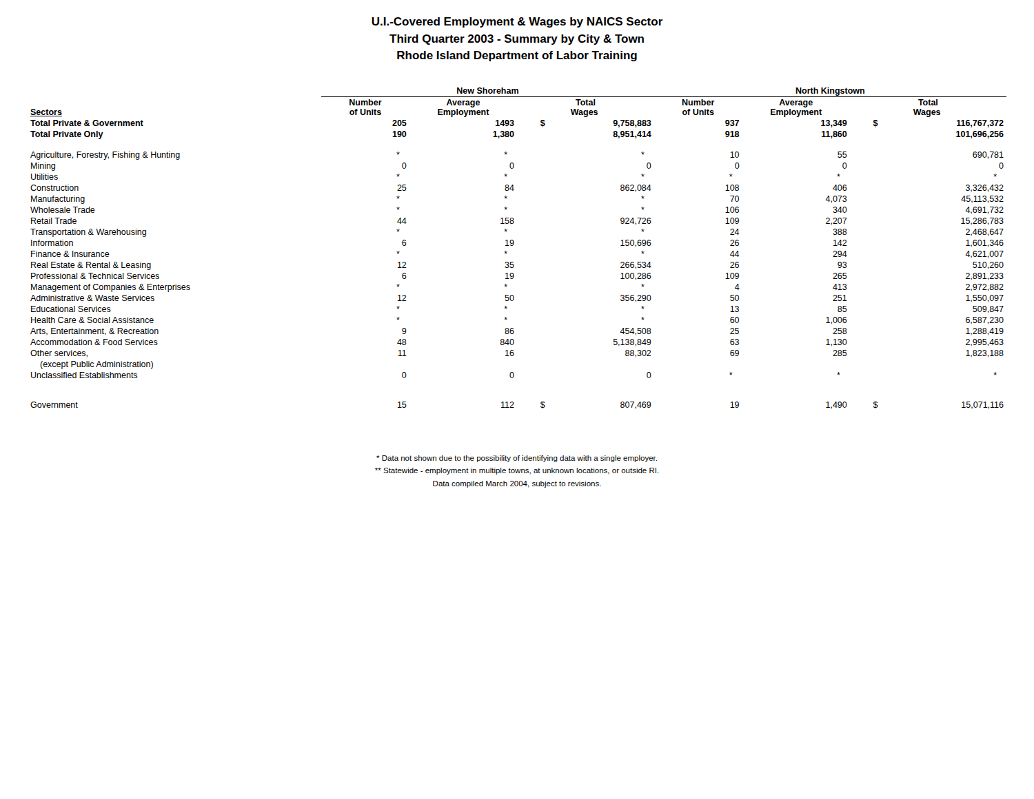U.I.-Covered Employment & Wages by NAICS Sector
Third Quarter 2003 - Summary by City & Town
Rhode Island Department of Labor Training
| Sectors | New Shoreham | North Kingstown |
| --- | --- | --- |
| Number of Units | Average Employment | Total Wages | Number of Units | Average Employment | Total Wages |
| Total Private & Government | 205 | 1493 | $ | 9,758,883 | 937 | 13,349 | $ | 116,767,372 |
| Total Private Only | 190 | 1,380 | | 8,951,414 | 918 | 11,860 | | 101,696,256 |
| Agriculture, Forestry, Fishing & Hunting | * | * | | * | 10 | 55 | | 690,781 |
| Mining | 0 | 0 | | 0 | 0 | 0 | | 0 |
| Utilities | * | * | | * | * | * | | * |
| Construction | 25 | 84 | | 862,084 | 108 | 406 | | 3,326,432 |
| Manufacturing | * | * | | * | 70 | 4,073 | | 45,113,532 |
| Wholesale Trade | * | * | | * | 106 | 340 | | 4,691,732 |
| Retail Trade | 44 | 158 | | 924,726 | 109 | 2,207 | | 15,286,783 |
| Transportation & Warehousing | * | * | | * | 24 | 388 | | 2,468,647 |
| Information | 6 | 19 | | 150,696 | 26 | 142 | | 1,601,346 |
| Finance & Insurance | * | * | | * | 44 | 294 | | 4,621,007 |
| Real Estate & Rental & Leasing | 12 | 35 | | 266,534 | 26 | 93 | | 510,260 |
| Professional & Technical Services | 6 | 19 | | 100,286 | 109 | 265 | | 2,891,233 |
| Management of Companies & Enterprises | * | * | | * | 4 | 413 | | 2,972,882 |
| Administrative & Waste Services | 12 | 50 | | 356,290 | 50 | 251 | | 1,550,097 |
| Educational Services | * | * | | * | 13 | 85 | | 509,847 |
| Health Care & Social Assistance | * | * | | * | 60 | 1,006 | | 6,587,230 |
| Arts, Entertainment, & Recreation | 9 | 86 | | 454,508 | 25 | 258 | | 1,288,419 |
| Accommodation & Food Services | 48 | 840 | | 5,138,849 | 63 | 1,130 | | 2,995,463 |
| Other services, | 11 | 16 | | 88,302 | 69 | 285 | | 1,823,188 |
| (except Public Administration) | | | | | | | | |
| Unclassified Establishments | 0 | 0 | | 0 | * | * | | * |
| Government | 15 | 112 | $ | 807,469 | 19 | 1,490 | $ | 15,071,116 |
* Data not shown due to the possibility of identifying data with a single employer.
** Statewide - employment in multiple towns, at unknown locations, or outside RI.
Data compiled March 2004, subject to revisions.